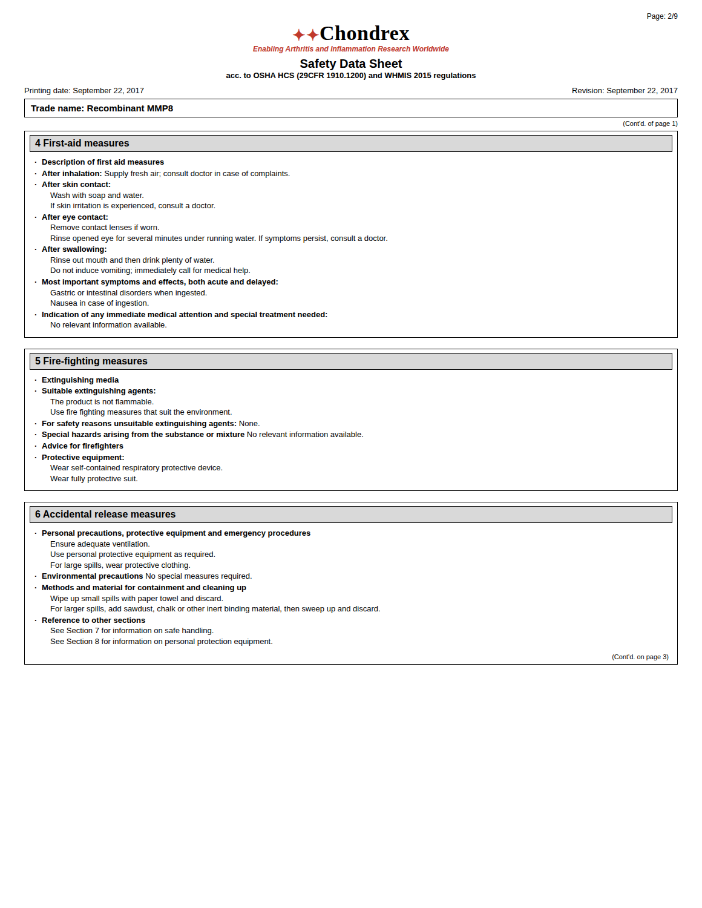Page: 2/9
✦✦Chondrex
Enabling Arthritis and Inflammation Research Worldwide
Safety Data Sheet
acc. to OSHA HCS (29CFR 1910.1200) and WHMIS 2015 regulations
Printing date: September 22, 2017
Revision: September 22, 2017
Trade name: Recombinant MMP8
(Cont'd. of page 1)
4 First-aid measures
Description of first aid measures
After inhalation: Supply fresh air; consult doctor in case of complaints.
After skin contact:
Wash with soap and water.
If skin irritation is experienced, consult a doctor.
After eye contact:
Remove contact lenses if worn.
Rinse opened eye for several minutes under running water. If symptoms persist, consult a doctor.
After swallowing:
Rinse out mouth and then drink plenty of water.
Do not induce vomiting; immediately call for medical help.
Most important symptoms and effects, both acute and delayed:
Gastric or intestinal disorders when ingested.
Nausea in case of ingestion.
Indication of any immediate medical attention and special treatment needed:
No relevant information available.
5 Fire-fighting measures
Extinguishing media
Suitable extinguishing agents:
The product is not flammable.
Use fire fighting measures that suit the environment.
For safety reasons unsuitable extinguishing agents: None.
Special hazards arising from the substance or mixture No relevant information available.
Advice for firefighters
Protective equipment:
Wear self-contained respiratory protective device.
Wear fully protective suit.
6 Accidental release measures
Personal precautions, protective equipment and emergency procedures
Ensure adequate ventilation.
Use personal protective equipment as required.
For large spills, wear protective clothing.
Environmental precautions No special measures required.
Methods and material for containment and cleaning up
Wipe up small spills with paper towel and discard.
For larger spills, add sawdust, chalk or other inert binding material, then sweep up and discard.
Reference to other sections
See Section 7 for information on safe handling.
See Section 8 for information on personal protection equipment.
(Cont'd. on page 3)